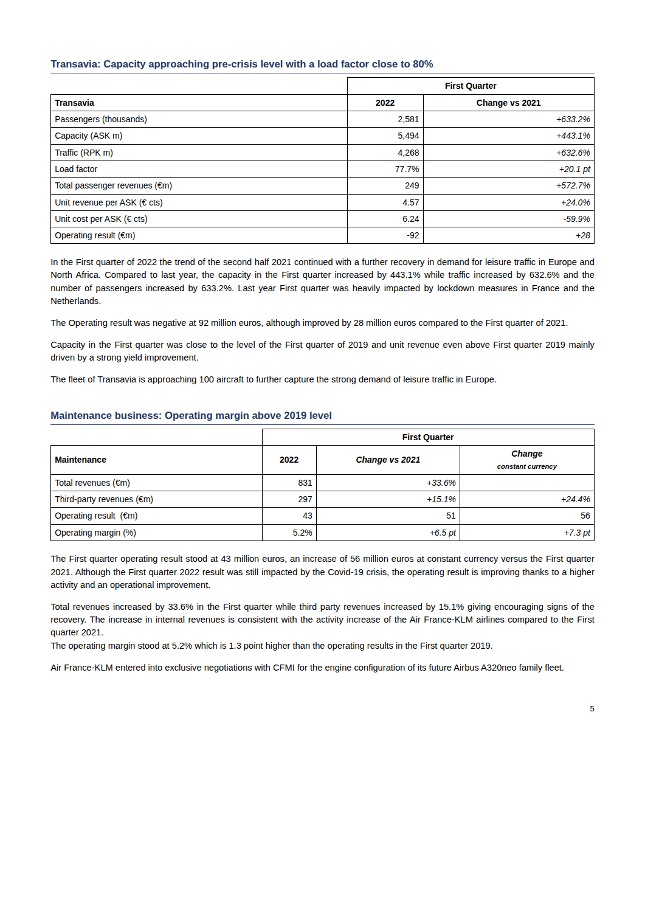Transavia: Capacity approaching pre-crisis level with a load factor close to 80%
| | First Quarter |
| Transavia | 2022 | Change vs 2021 |
| Passengers (thousands) | 2,581 | +633.2% |
| Capacity (ASK m) | 5,494 | +443.1% |
| Traffic (RPK m) | 4,268 | +632.6% |
| Load factor | 77.7% | +20.1 pt |
| Total passenger revenues (€m) | 249 | +572.7% |
| Unit revenue per ASK (€ cts) | 4.57 | +24.0% |
| Unit cost per ASK (€ cts) | 6.24 | -59.9% |
| Operating result (€m) | -92 | +28 |
In the First quarter of 2022 the trend of the second half 2021 continued with a further recovery in demand for leisure traffic in Europe and North Africa. Compared to last year, the capacity in the First quarter increased by 443.1% while traffic increased by 632.6% and the number of passengers increased by 633.2%. Last year First quarter was heavily impacted by lockdown measures in France and the Netherlands.
The Operating result was negative at 92 million euros, although improved by 28 million euros compared to the First quarter of 2021.
Capacity in the First quarter was close to the level of the First quarter of 2019 and unit revenue even above First quarter 2019 mainly driven by a strong yield improvement.
The fleet of Transavia is approaching 100 aircraft to further capture the strong demand of leisure traffic in Europe.
Maintenance business: Operating margin above 2019 level
| | First Quarter |
| Maintenance | 2022 | Change vs 2021 | Change constant currency |
| Total revenues (€m) | 831 | +33.6% | |
| Third-party revenues (€m) | 297 | +15.1% | +24.4% |
| Operating result (€m) | 43 | 51 | 56 |
| Operating margin (%) | 5.2% | +6.5 pt | +7.3 pt |
The First quarter operating result stood at 43 million euros, an increase of 56 million euros at constant currency versus the First quarter 2021. Although the First quarter 2022 result was still impacted by the Covid-19 crisis, the operating result is improving thanks to a higher activity and an operational improvement.
Total revenues increased by 33.6% in the First quarter while third party revenues increased by 15.1% giving encouraging signs of the recovery. The increase in internal revenues is consistent with the activity increase of the Air France-KLM airlines compared to the First quarter 2021.
The operating margin stood at 5.2% which is 1.3 point higher than the operating results in the First quarter 2019.
Air France-KLM entered into exclusive negotiations with CFMI for the engine configuration of its future Airbus A320neo family fleet.
5